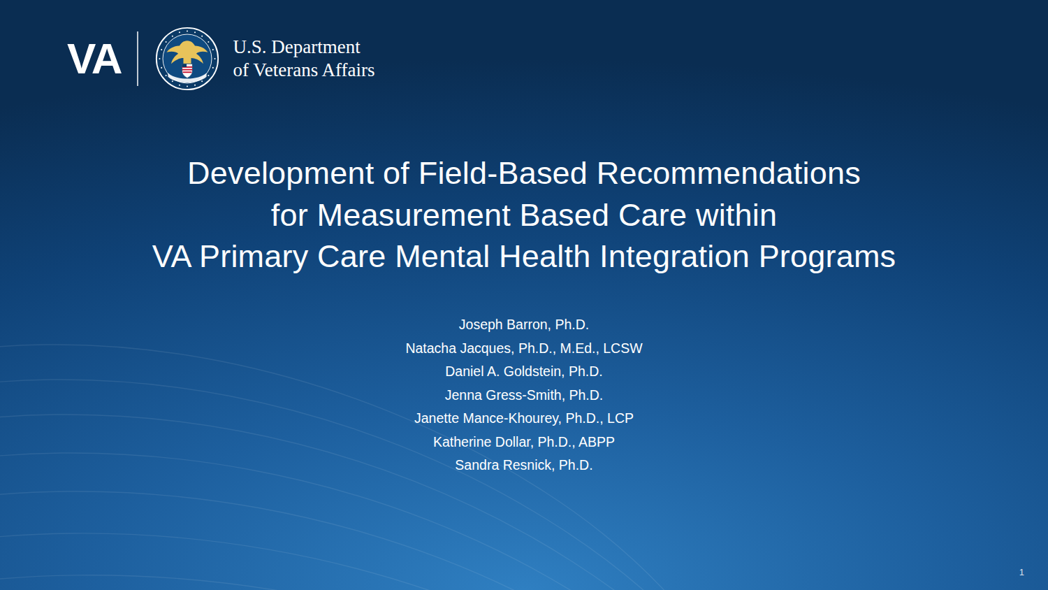VA
U.S. Department
of Veterans Affairs
Development of Field-Based Recommendations
for Measurement Based Care within
VA Primary Care Mental Health Integration Programs
Joseph Barron, Ph.D.
Natacha Jacques, Ph.D., M.Ed., LCSW
Daniel A. Goldstein, Ph.D.
Jenna Gress-Smith, Ph.D.
Janette Mance-Khourey, Ph.D., LCP
Katherine Dollar, Ph.D., ABPP
Sandra Resnick, Ph.D.
1